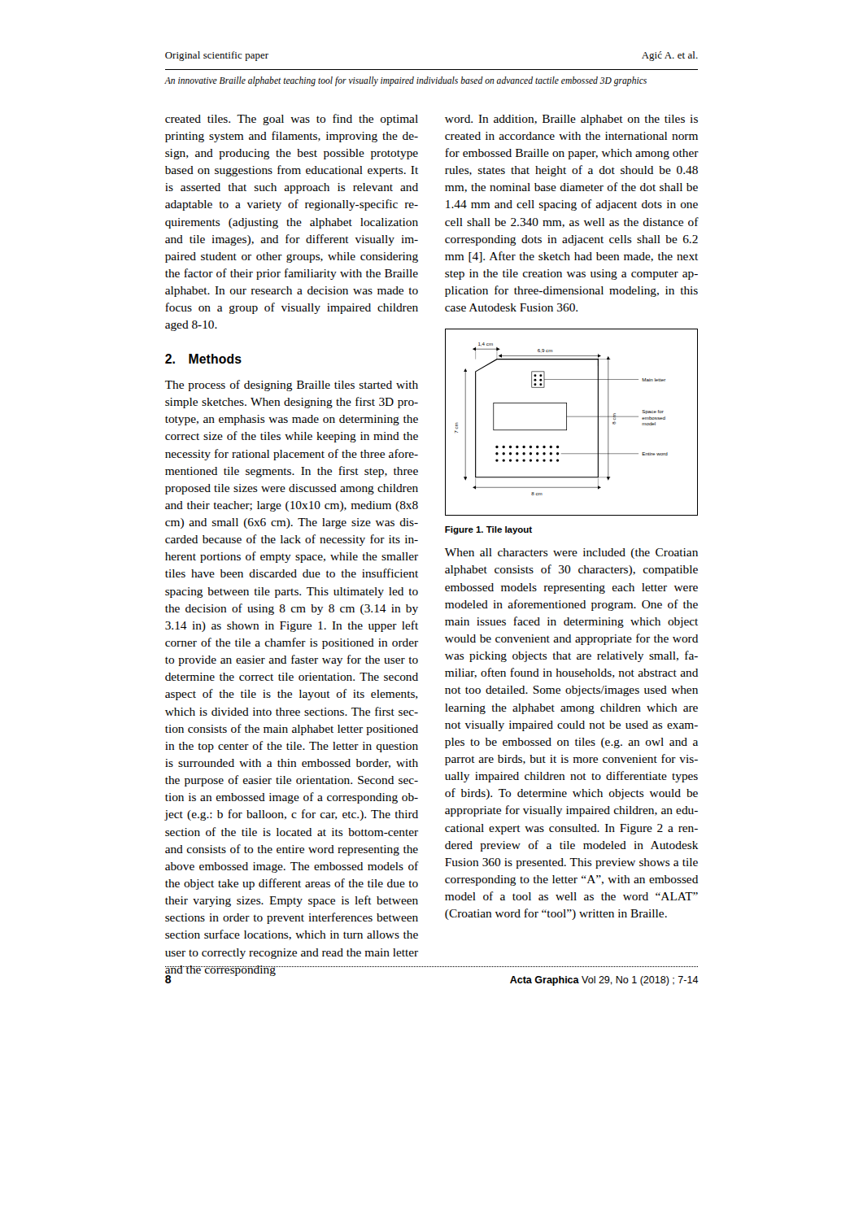Original scientific paper
Agić A. et al.
An innovative Braille alphabet teaching tool for visually impaired individuals based on advanced tactile embossed 3D graphics
created tiles. The goal was to find the optimal printing system and filaments, improving the design, and producing the best possible prototype based on suggestions from educational experts. It is asserted that such approach is relevant and adaptable to a variety of regionally-specific requirements (adjusting the alphabet localization and tile images), and for different visually impaired student or other groups, while considering the factor of their prior familiarity with the Braille alphabet. In our research a decision was made to focus on a group of visually impaired children aged 8-10.
2. Methods
The process of designing Braille tiles started with simple sketches. When designing the first 3D prototype, an emphasis was made on determining the correct size of the tiles while keeping in mind the necessity for rational placement of the three aforementioned tile segments. In the first step, three proposed tile sizes were discussed among children and their teacher; large (10x10 cm), medium (8x8 cm) and small (6x6 cm). The large size was discarded because of the lack of necessity for its inherent portions of empty space, while the smaller tiles have been discarded due to the insufficient spacing between tile parts. This ultimately led to the decision of using 8 cm by 8 cm (3.14 in by 3.14 in) as shown in Figure 1. In the upper left corner of the tile a chamfer is positioned in order to provide an easier and faster way for the user to determine the correct tile orientation. The second aspect of the tile is the layout of its elements, which is divided into three sections. The first section consists of the main alphabet letter positioned in the top center of the tile. The letter in question is surrounded with a thin embossed border, with the purpose of easier tile orientation. Second section is an embossed image of a corresponding object (e.g.: b for balloon, c for car, etc.). The third section of the tile is located at its bottom-center and consists of to the entire word representing the above embossed image. The embossed models of the object take up different areas of the tile due to their varying sizes. Empty space is left between sections in order to prevent interferences between section surface locations, which in turn allows the user to correctly recognize and read the main letter and the corresponding
word. In addition, Braille alphabet on the tiles is created in accordance with the international norm for embossed Braille on paper, which among other rules, states that height of a dot should be 0.48 mm, the nominal base diameter of the dot shall be 1.44 mm and cell spacing of adjacent dots in one cell shall be 2.340 mm, as well as the distance of corresponding dots in adjacent cells shall be 6.2 mm [4]. After the sketch had been made, the next step in the tile creation was using a computer application for three-dimensional modeling, in this case Autodesk Fusion 360.
1,4 cm 6,9 cm 7 cm 8 cm 8 cm Main letter Space for embossed model Entire word
Figure 1. Tile layout
When all characters were included (the Croatian alphabet consists of 30 characters), compatible embossed models representing each letter were modeled in aforementioned program. One of the main issues faced in determining which object would be convenient and appropriate for the word was picking objects that are relatively small, familiar, often found in households, not abstract and not too detailed. Some objects/images used when learning the alphabet among children which are not visually impaired could not be used as examples to be embossed on tiles (e.g. an owl and a parrot are birds, but it is more convenient for visually impaired children not to differentiate types of birds). To determine which objects would be appropriate for visually impaired children, an educational expert was consulted. In Figure 2 a rendered preview of a tile modeled in Autodesk Fusion 360 is presented. This preview shows a tile corresponding to the letter “A”, with an embossed model of a tool as well as the word “ALAT” (Croatian word for “tool”) written in Braille.
8
Acta Graphica Vol 29, No 1 (2018) ; 7-14